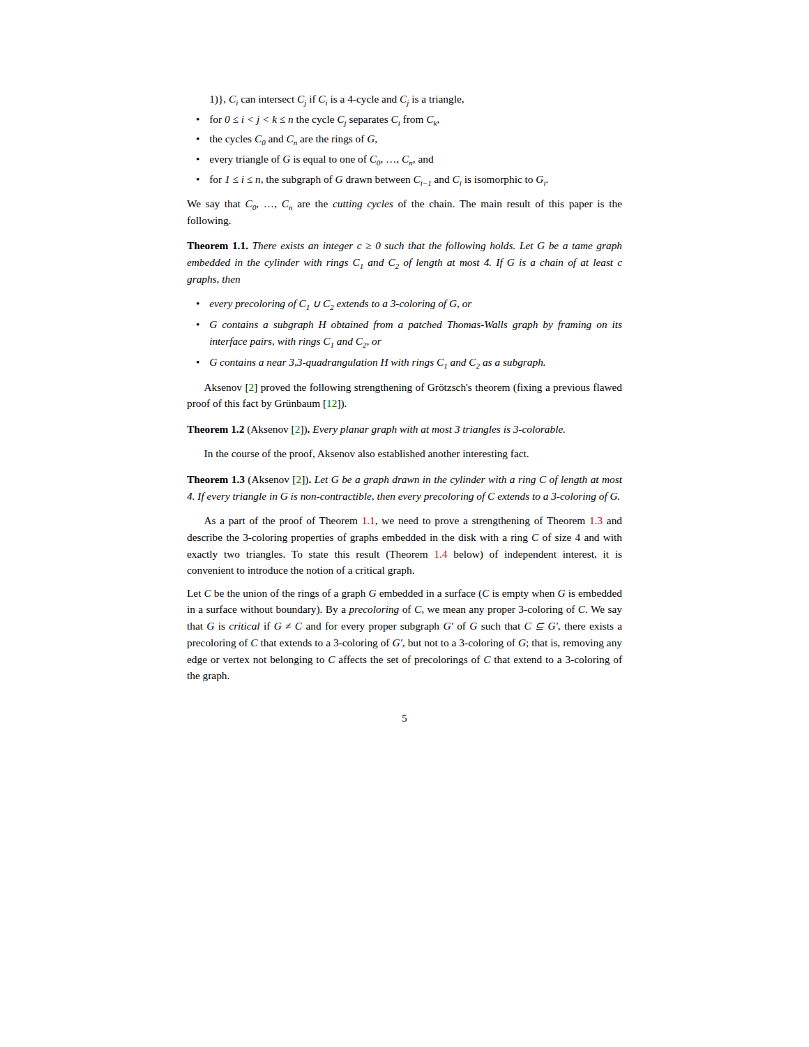1)}, Ci can intersect Cj if Ci is a 4-cycle and Cj is a triangle,
for 0 ≤ i < j < k ≤ n the cycle Cj separates Ci from Ck,
the cycles C0 and Cn are the rings of G,
every triangle of G is equal to one of C0, …, Cn, and
for 1 ≤ i ≤ n, the subgraph of G drawn between Ci−1 and Ci is isomorphic to Gi.
We say that C0, …, Cn are the cutting cycles of the chain. The main result of this paper is the following.
Theorem 1.1. There exists an integer c ≥ 0 such that the following holds. Let G be a tame graph embedded in the cylinder with rings C1 and C2 of length at most 4. If G is a chain of at least c graphs, then
every precoloring of C1 ∪ C2 extends to a 3-coloring of G, or
G contains a subgraph H obtained from a patched Thomas-Walls graph by framing on its interface pairs, with rings C1 and C2, or
G contains a near 3,3-quadrangulation H with rings C1 and C2 as a subgraph.
Aksenov [2] proved the following strengthening of Grötzsch's theorem (fixing a previous flawed proof of this fact by Grünbaum [12]).
Theorem 1.2 (Aksenov [2]). Every planar graph with at most 3 triangles is 3-colorable.
In the course of the proof, Aksenov also established another interesting fact.
Theorem 1.3 (Aksenov [2]). Let G be a graph drawn in the cylinder with a ring C of length at most 4. If every triangle in G is non-contractible, then every precoloring of C extends to a 3-coloring of G.
As a part of the proof of Theorem 1.1, we need to prove a strengthening of Theorem 1.3 and describe the 3-coloring properties of graphs embedded in the disk with a ring C of size 4 and with exactly two triangles. To state this result (Theorem 1.4 below) of independent interest, it is convenient to introduce the notion of a critical graph.
Let C be the union of the rings of a graph G embedded in a surface (C is empty when G is embedded in a surface without boundary). By a precoloring of C, we mean any proper 3-coloring of C. We say that G is critical if G ≠ C and for every proper subgraph G′ of G such that C ⊆ G′, there exists a precoloring of C that extends to a 3-coloring of G′, but not to a 3-coloring of G; that is, removing any edge or vertex not belonging to C affects the set of precolorings of C that extend to a 3-coloring of the graph.
5